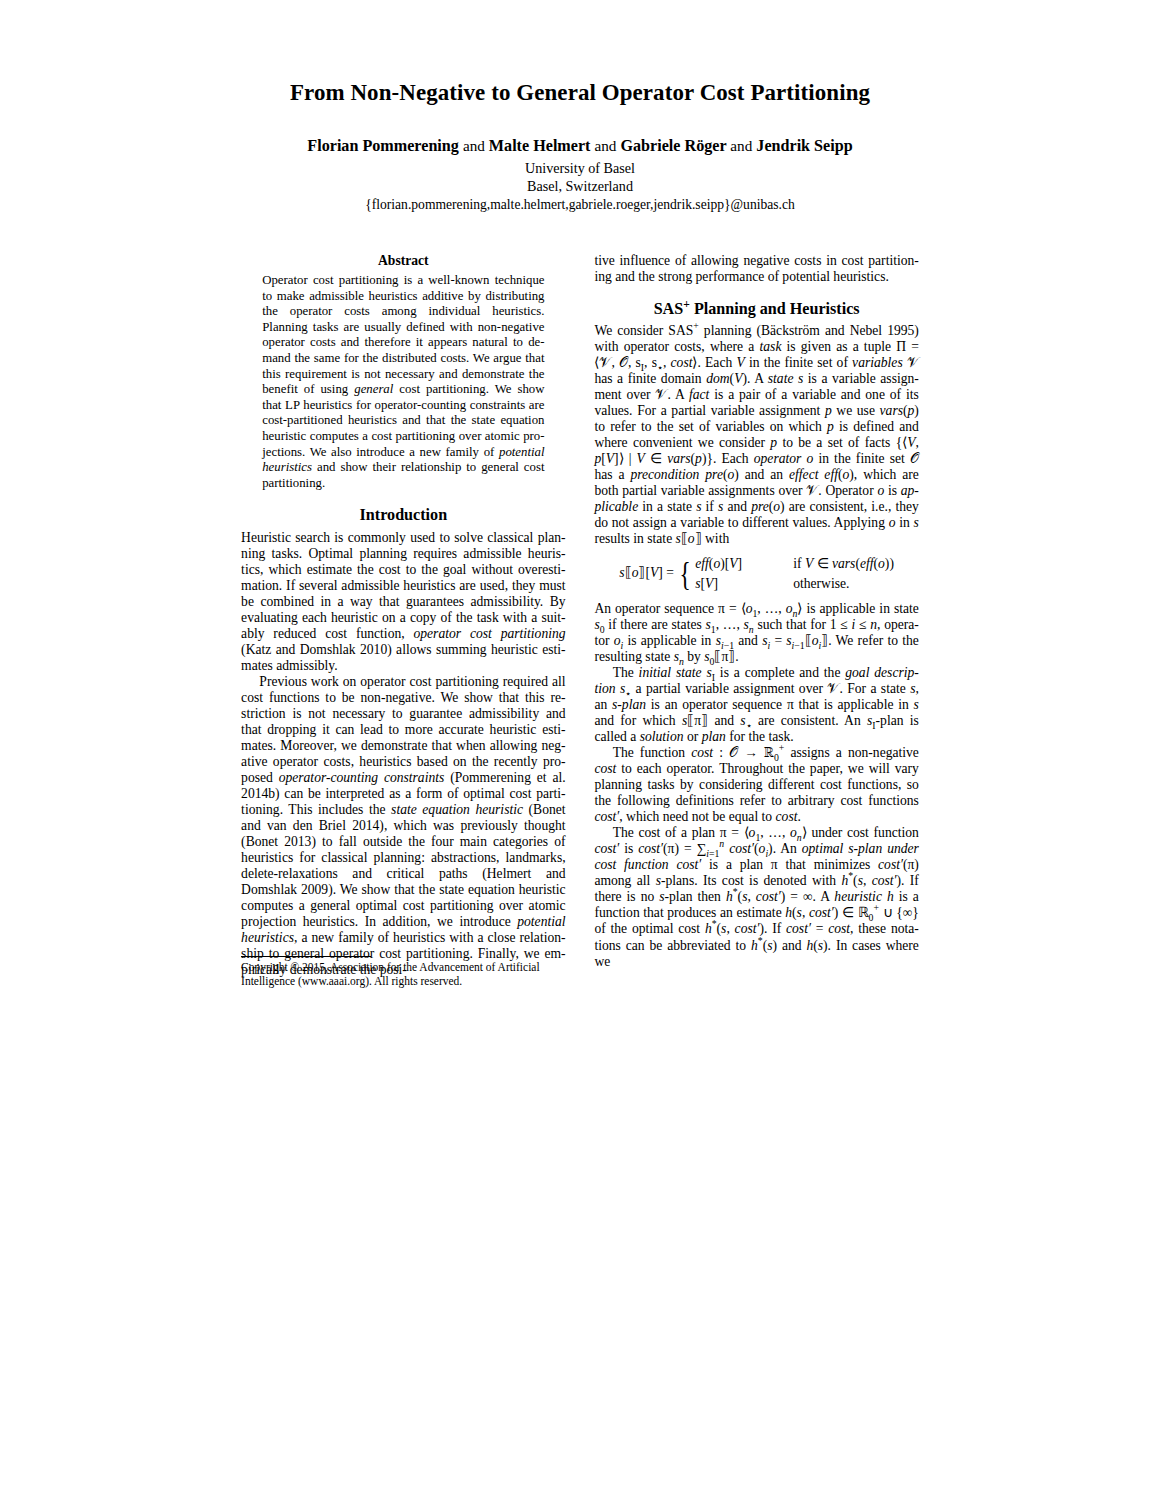From Non-Negative to General Operator Cost Partitioning
Florian Pommerening and Malte Helmert and Gabriele Röger and Jendrik Seipp
University of Basel
Basel, Switzerland
{florian.pommerening,malte.helmert,gabriele.roeger,jendrik.seipp}@unibas.ch
Abstract
Operator cost partitioning is a well-known technique to make admissible heuristics additive by distributing the operator costs among individual heuristics. Planning tasks are usually defined with non-negative operator costs and therefore it appears natural to demand the same for the distributed costs. We argue that this requirement is not necessary and demonstrate the benefit of using general cost partitioning. We show that LP heuristics for operator-counting constraints are cost-partitioned heuristics and that the state equation heuristic computes a cost partitioning over atomic projections. We also introduce a new family of potential heuristics and show their relationship to general cost partitioning.
Introduction
Heuristic search is commonly used to solve classical planning tasks. Optimal planning requires admissible heuristics, which estimate the cost to the goal without overestimation. If several admissible heuristics are used, they must be combined in a way that guarantees admissibility. By evaluating each heuristic on a copy of the task with a suitably reduced cost function, operator cost partitioning (Katz and Domshlak 2010) allows summing heuristic estimates admissibly.
Previous work on operator cost partitioning required all cost functions to be non-negative. We show that this restriction is not necessary to guarantee admissibility and that dropping it can lead to more accurate heuristic estimates. Moreover, we demonstrate that when allowing negative operator costs, heuristics based on the recently proposed operator-counting constraints (Pommerening et al. 2014b) can be interpreted as a form of optimal cost partitioning. This includes the state equation heuristic (Bonet and van den Briel 2014), which was previously thought (Bonet 2013) to fall outside the four main categories of heuristics for classical planning: abstractions, landmarks, delete-relaxations and critical paths (Helmert and Domshlak 2009). We show that the state equation heuristic computes a general optimal cost partitioning over atomic projection heuristics. In addition, we introduce potential heuristics, a new family of heuristics with a close relationship to general operator cost partitioning. Finally, we empirically demonstrate the posi-
Copyright © 2015, Association for the Advancement of Artificial Intelligence (www.aaai.org). All rights reserved.
tive influence of allowing negative costs in cost partitioning and the strong performance of potential heuristics.
SAS+ Planning and Heuristics
We consider SAS+ planning (Bäckström and Nebel 1995) with operator costs, where a task is given as a tuple Π = ⟨𝒱, 𝒪, sI, s⋆, cost⟩. Each V in the finite set of variables 𝒱 has a finite domain dom(V). A state s is a variable assignment over 𝒱. A fact is a pair of a variable and one of its values. For a partial variable assignment p we use vars(p) to refer to the set of variables on which p is defined and where convenient we consider p to be a set of facts {⟨V, p[V]⟩ | V ∈ vars(p)}. Each operator o in the finite set 𝒪 has a precondition pre(o) and an effect eff(o), which are both partial variable assignments over 𝒱. Operator o is applicable in a state s if s and pre(o) are consistent, i.e., they do not assign a variable to different values. Applying o in s results in state s⟦o⟧ with
s⟦o⟧[V] = { eff(o)[V] if V ∈ vars(eff(o)) s[V] otherwise.
An operator sequence π = ⟨o1, …, on⟩ is applicable in state s0 if there are states s1, …, sn such that for 1 ≤ i ≤ n, operator oi is applicable in si−1 and si = si−1⟦oi⟧. We refer to the resulting state sn by s0⟦π⟧.
The initial state sI is a complete and the goal description s⋆ a partial variable assignment over 𝒱. For a state s, an s-plan is an operator sequence π that is applicable in s and for which s⟦π⟧ and s⋆ are consistent. An sI-plan is called a solution or plan for the task.
The function cost : 𝒪 → ℝ0+ assigns a non-negative cost to each operator. Throughout the paper, we will vary planning tasks by considering different cost functions, so the following definitions refer to arbitrary cost functions cost′, which need not be equal to cost.
The cost of a plan π = ⟨o1, …, on⟩ under cost function cost′ is cost′(π) = ∑i=1n cost′(oi). An optimal s-plan under cost function cost′ is a plan π that minimizes cost′(π) among all s-plans. Its cost is denoted with h*(s, cost′). If there is no s-plan then h*(s, cost′) = ∞. A heuristic h is a function that produces an estimate h(s, cost′) ∈ ℝ0+ ∪ {∞} of the optimal cost h*(s, cost′). If cost′ = cost, these notations can be abbreviated to h*(s) and h(s). In cases where we